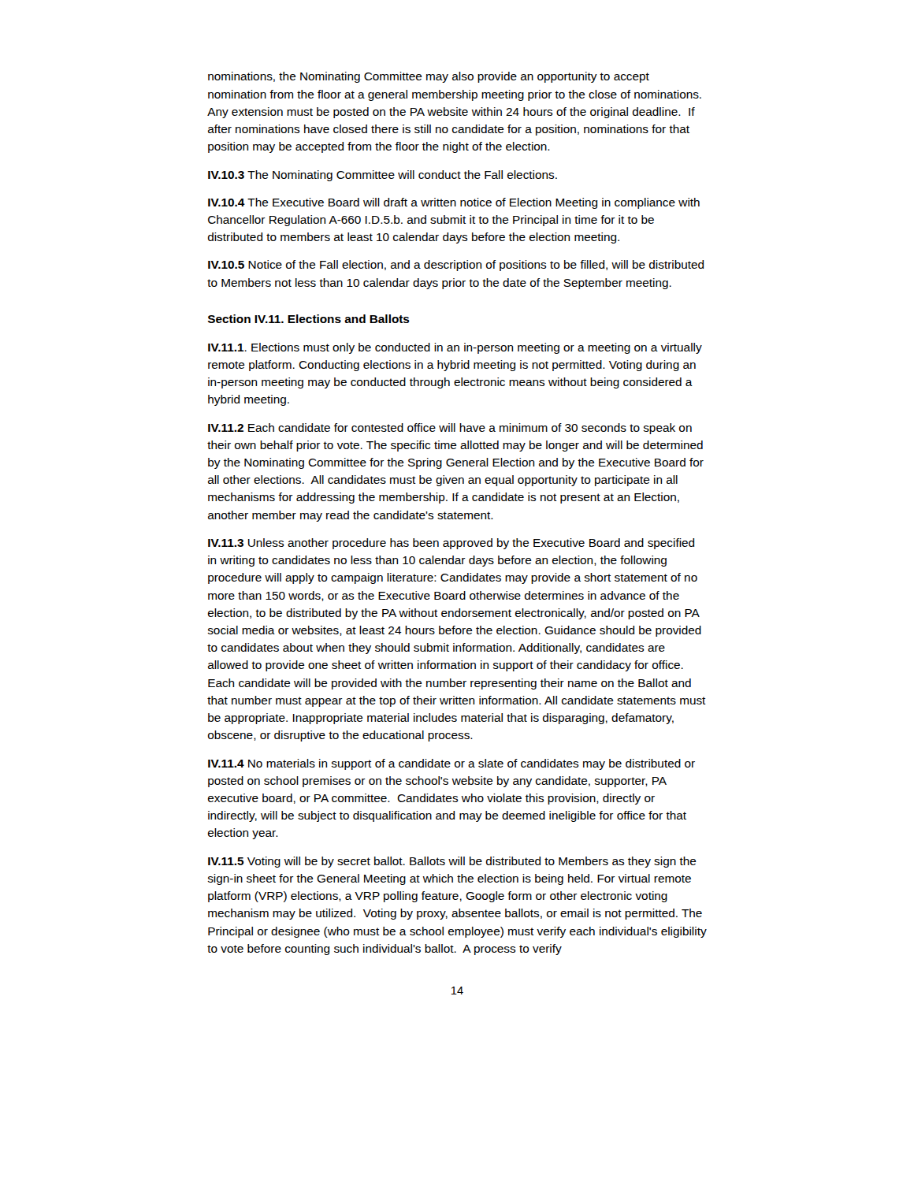nominations, the Nominating Committee may also provide an opportunity to accept nomination from the floor at a general membership meeting prior to the close of nominations. Any extension must be posted on the PA website within 24 hours of the original deadline. If after nominations have closed there is still no candidate for a position, nominations for that position may be accepted from the floor the night of the election.
IV.10.3 The Nominating Committee will conduct the Fall elections.
IV.10.4 The Executive Board will draft a written notice of Election Meeting in compliance with Chancellor Regulation A-660 I.D.5.b. and submit it to the Principal in time for it to be distributed to members at least 10 calendar days before the election meeting.
IV.10.5 Notice of the Fall election, and a description of positions to be filled, will be distributed to Members not less than 10 calendar days prior to the date of the September meeting.
Section IV.11. Elections and Ballots
IV.11.1. Elections must only be conducted in an in-person meeting or a meeting on a virtually remote platform. Conducting elections in a hybrid meeting is not permitted. Voting during an in-person meeting may be conducted through electronic means without being considered a hybrid meeting.
IV.11.2 Each candidate for contested office will have a minimum of 30 seconds to speak on their own behalf prior to vote. The specific time allotted may be longer and will be determined by the Nominating Committee for the Spring General Election and by the Executive Board for all other elections. All candidates must be given an equal opportunity to participate in all mechanisms for addressing the membership. If a candidate is not present at an Election, another member may read the candidate's statement.
IV.11.3 Unless another procedure has been approved by the Executive Board and specified in writing to candidates no less than 10 calendar days before an election, the following procedure will apply to campaign literature: Candidates may provide a short statement of no more than 150 words, or as the Executive Board otherwise determines in advance of the election, to be distributed by the PA without endorsement electronically, and/or posted on PA social media or websites, at least 24 hours before the election. Guidance should be provided to candidates about when they should submit information. Additionally, candidates are allowed to provide one sheet of written information in support of their candidacy for office. Each candidate will be provided with the number representing their name on the Ballot and that number must appear at the top of their written information. All candidate statements must be appropriate. Inappropriate material includes material that is disparaging, defamatory, obscene, or disruptive to the educational process.
IV.11.4 No materials in support of a candidate or a slate of candidates may be distributed or posted on school premises or on the school's website by any candidate, supporter, PA executive board, or PA committee. Candidates who violate this provision, directly or indirectly, will be subject to disqualification and may be deemed ineligible for office for that election year.
IV.11.5 Voting will be by secret ballot. Ballots will be distributed to Members as they sign the sign-in sheet for the General Meeting at which the election is being held. For virtual remote platform (VRP) elections, a VRP polling feature, Google form or other electronic voting mechanism may be utilized. Voting by proxy, absentee ballots, or email is not permitted. The Principal or designee (who must be a school employee) must verify each individual's eligibility to vote before counting such individual's ballot. A process to verify
14